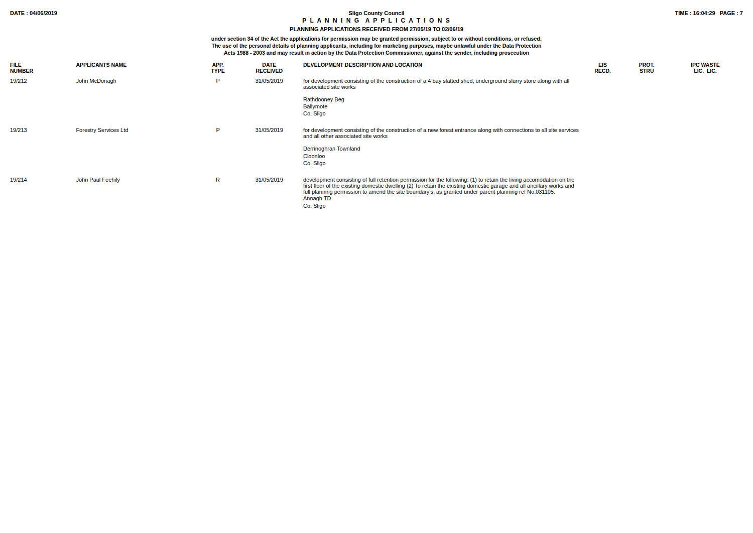DATE : 04/06/2019
Sligo County Council
TIME : 16:04:29 PAGE : 7
P L A N N I N G A P P L I C A T I O N S
PLANNING APPLICATIONS RECEIVED FROM 27/05/19 TO 02/06/19
under section 34 of the Act the applications for permission may be granted permission, subject to or without conditions, or refused;
The use of the personal details of planning applicants, including for marketing purposes, maybe unlawful under the Data Protection
Acts 1988 - 2003 and may result in action by the Data Protection Commissioner, against the sender, including prosecution
| FILE NUMBER | APPLICANTS NAME | APP. TYPE | DATE RECEIVED | DEVELOPMENT DESCRIPTION AND LOCATION | EIS RECD. | PROT. STRU | IPC WASTE LIC. LIC. |
| --- | --- | --- | --- | --- | --- | --- | --- |
| 19/212 | John McDonagh | P | 31/05/2019 | for development consisting of the construction of a 4 bay slatted shed, underground slurry store along with all associated site works Rathdooney Beg Ballymote Co. Sligo | | | |
| 19/213 | Forestry Services Ltd | P | 31/05/2019 | for development consisting of the construction of a new forest entrance along with connections to all site services and all other associated site works Derrinoghran Townland Cloonloo Co. Sligo | | | |
| 19/214 | John Paul Feehily | R | 31/05/2019 | development consisting of full retention permission for the following: (1) to retain the living accomodation on the first floor of the existing domestic dwelling (2) To retain the existing domestic garage and all ancillary works and full planning permission to amend the site boundary's, as granted under parent planning ref No.031105. Annagh TD Co. Sligo | | | |